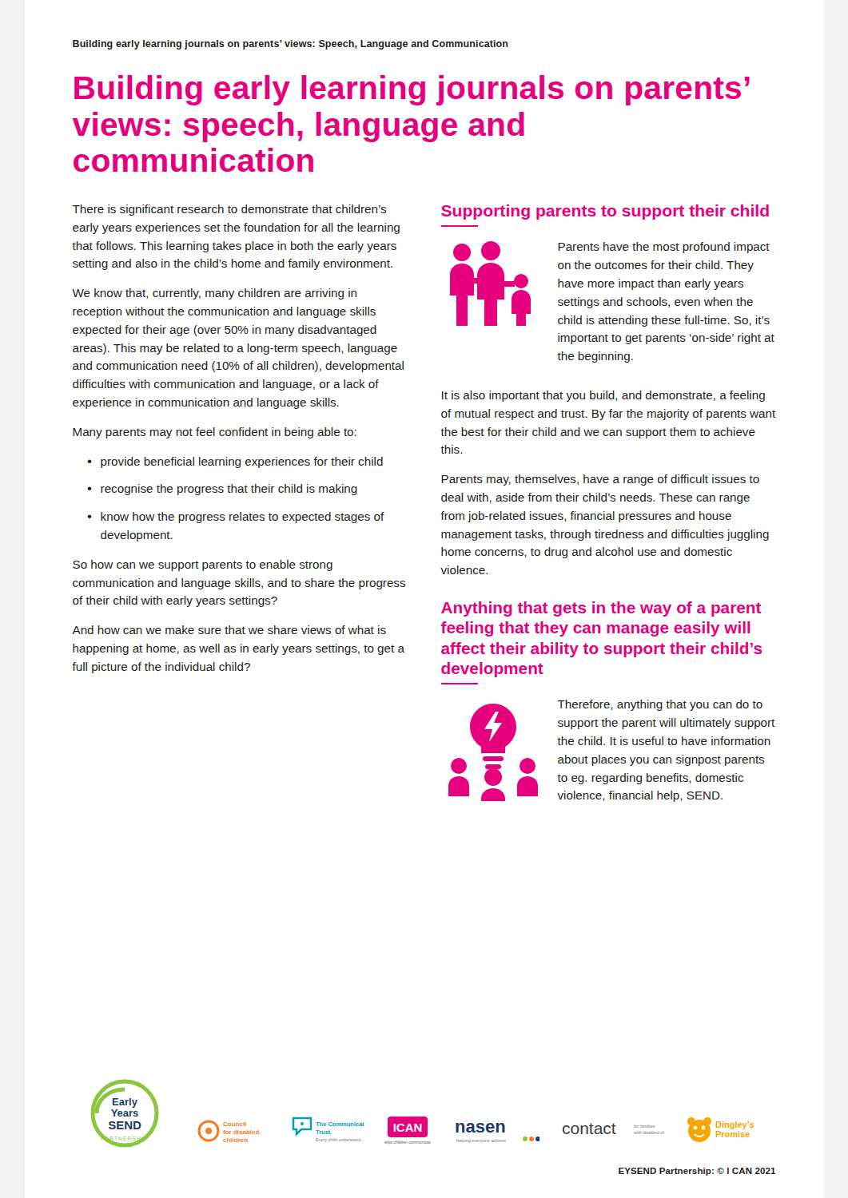Building early learning journals on parents’ views: Speech, Language and Communication
Building early learning journals on parents’ views: speech, language and communication
There is significant research to demonstrate that children’s early years experiences set the foundation for all the learning that follows. This learning takes place in both the early years setting and also in the child’s home and family environment.
We know that, currently, many children are arriving in reception without the communication and language skills expected for their age (over 50% in many disadvantaged areas). This may be related to a long-term speech, language and communication need (10% of all children), developmental difficulties with communication and language, or a lack of experience in communication and language skills.
Many parents may not feel confident in being able to:
provide beneficial learning experiences for their child
recognise the progress that their child is making
know how the progress relates to expected stages of development.
So how can we support parents to enable strong communication and language skills, and to share the progress of their child with early years settings?
And how can we make sure that we share views of what is happening at home, as well as in early years settings, to get a full picture of the individual child?
Supporting parents to support their child
Parents have the most profound impact on the outcomes for their child. They have more impact than early years settings and schools, even when the child is attending these full-time. So, it’s important to get parents ‘on-side’ right at the beginning.
It is also important that you build, and demonstrate, a feeling of mutual respect and trust. By far the majority of parents want the best for their child and we can support them to achieve this.
Parents may, themselves, have a range of difficult issues to deal with, aside from their child’s needs. These can range from job-related issues, financial pressures and house management tasks, through tiredness and difficulties juggling home concerns, to drug and alcohol use and domestic violence.
Anything that gets in the way of a parent feeling that they can manage easily will affect their ability to support their child’s development
Therefore, anything that you can do to support the parent will ultimately support the child. It is useful to have information about places you can signpost parents to eg. regarding benefits, domestic violence, financial help, SEND.
Early Years SEND Partnership Early Years SEND PARTNERSHIP
Council for disabled children Council for disabled children
The Communication Trust The Communication Trust Every child understood
I CAN ICAN helps children communicate
nasen nasen helping everyone achieve
contact for families with disabled children contact for families with disabled children
Dingley's Promise Dingley’s Promise
EYSEND Partnership: © I CAN 2021